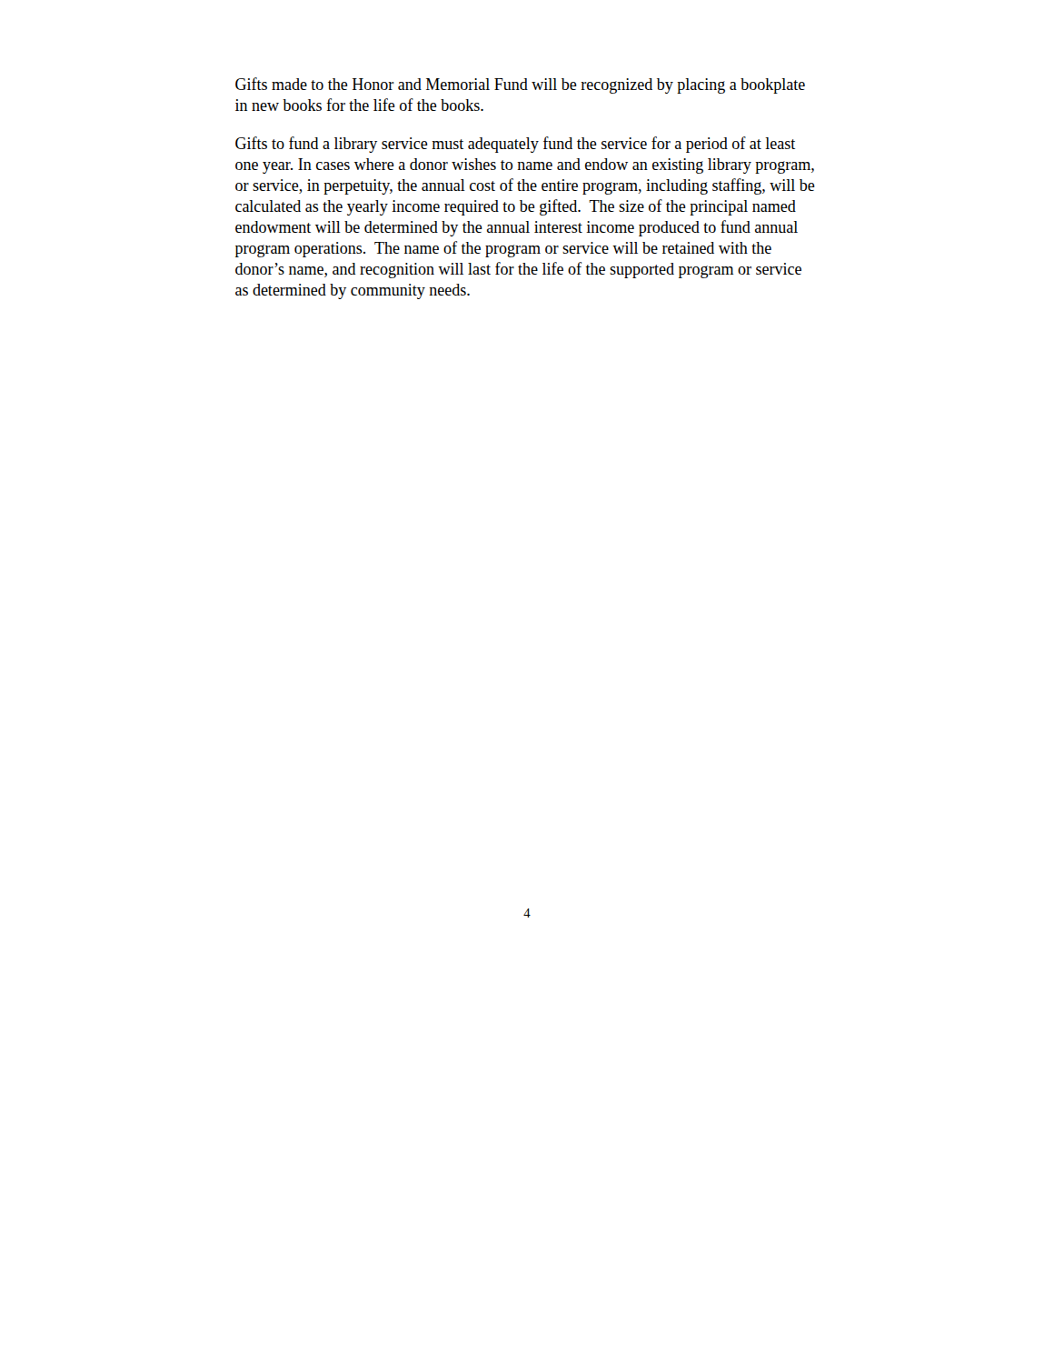Gifts made to the Honor and Memorial Fund will be recognized by placing a bookplate in new books for the life of the books.
Gifts to fund a library service must adequately fund the service for a period of at least one year. In cases where a donor wishes to name and endow an existing library program, or service, in perpetuity, the annual cost of the entire program, including staffing, will be calculated as the yearly income required to be gifted. The size of the principal named endowment will be determined by the annual interest income produced to fund annual program operations. The name of the program or service will be retained with the donor’s name, and recognition will last for the life of the supported program or service as determined by community needs.
4